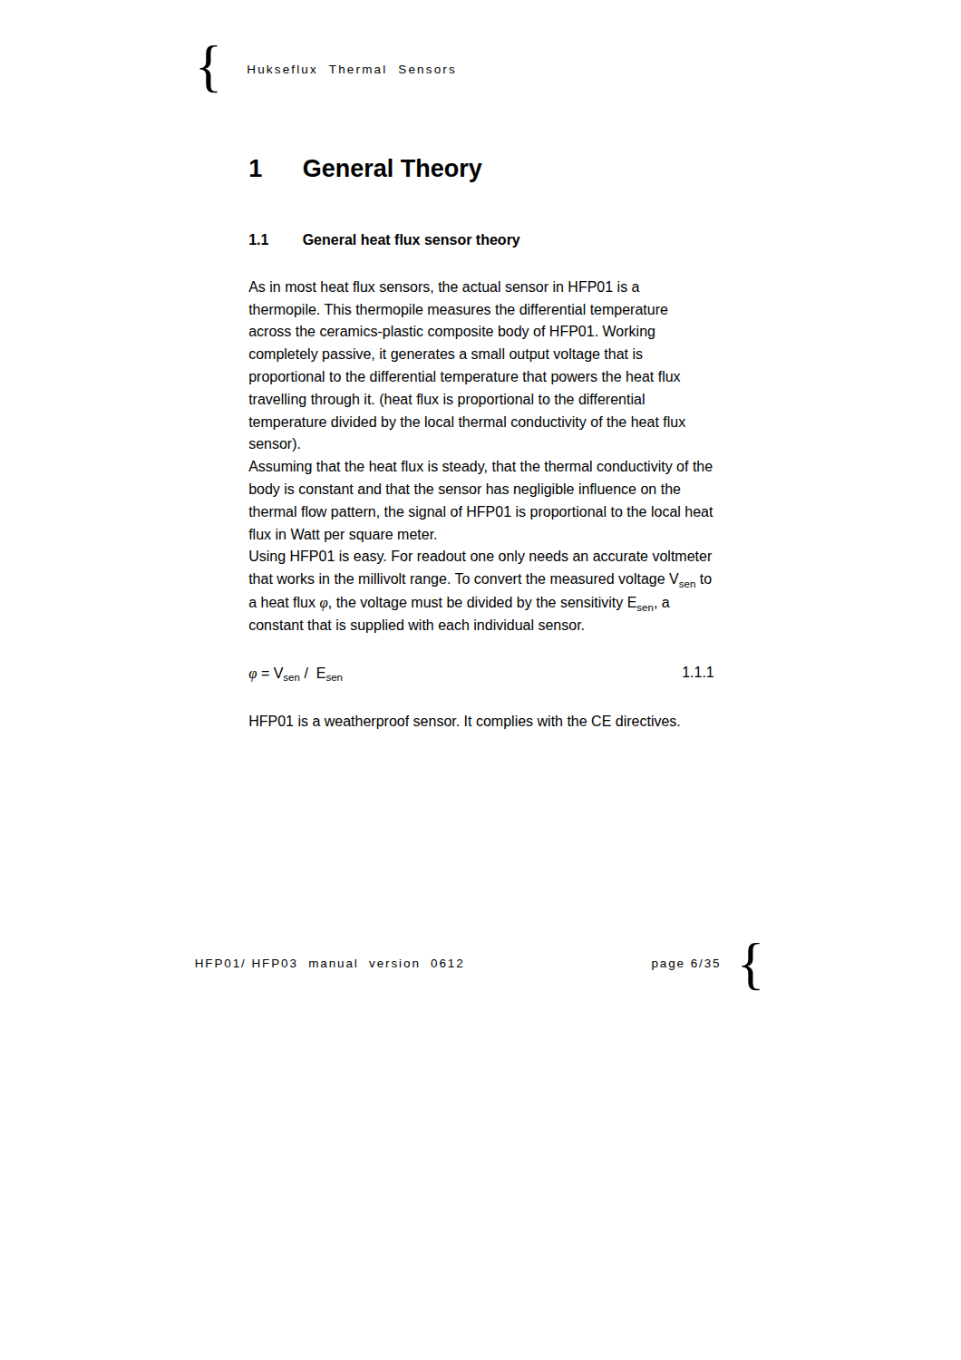{
Hukseflux Thermal Sensors
1 General Theory
1.1 General heat flux sensor theory
As in most heat flux sensors, the actual sensor in HFP01 is a thermopile. This thermopile measures the differential temperature across the ceramics-plastic composite body of HFP01. Working completely passive, it generates a small output voltage that is proportional to the differential temperature that powers the heat flux travelling through it. (heat flux is proportional to the differential temperature divided by the local thermal conductivity of the heat flux sensor).
Assuming that the heat flux is steady, that the thermal conductivity of the body is constant and that the sensor has negligible influence on the thermal flow pattern, the signal of HFP01 is proportional to the local heat flux in Watt per square meter.
Using HFP01 is easy. For readout one only needs an accurate voltmeter that works in the millivolt range. To convert the measured voltage Vsen to a heat flux φ, the voltage must be divided by the sensitivity Esen, a constant that is supplied with each individual sensor.
φ = Vsen / Esen 1.1.1
HFP01 is a weatherproof sensor. It complies with the CE directives.
HFP01/ HFP03 manual version 0612
page 6/35 {